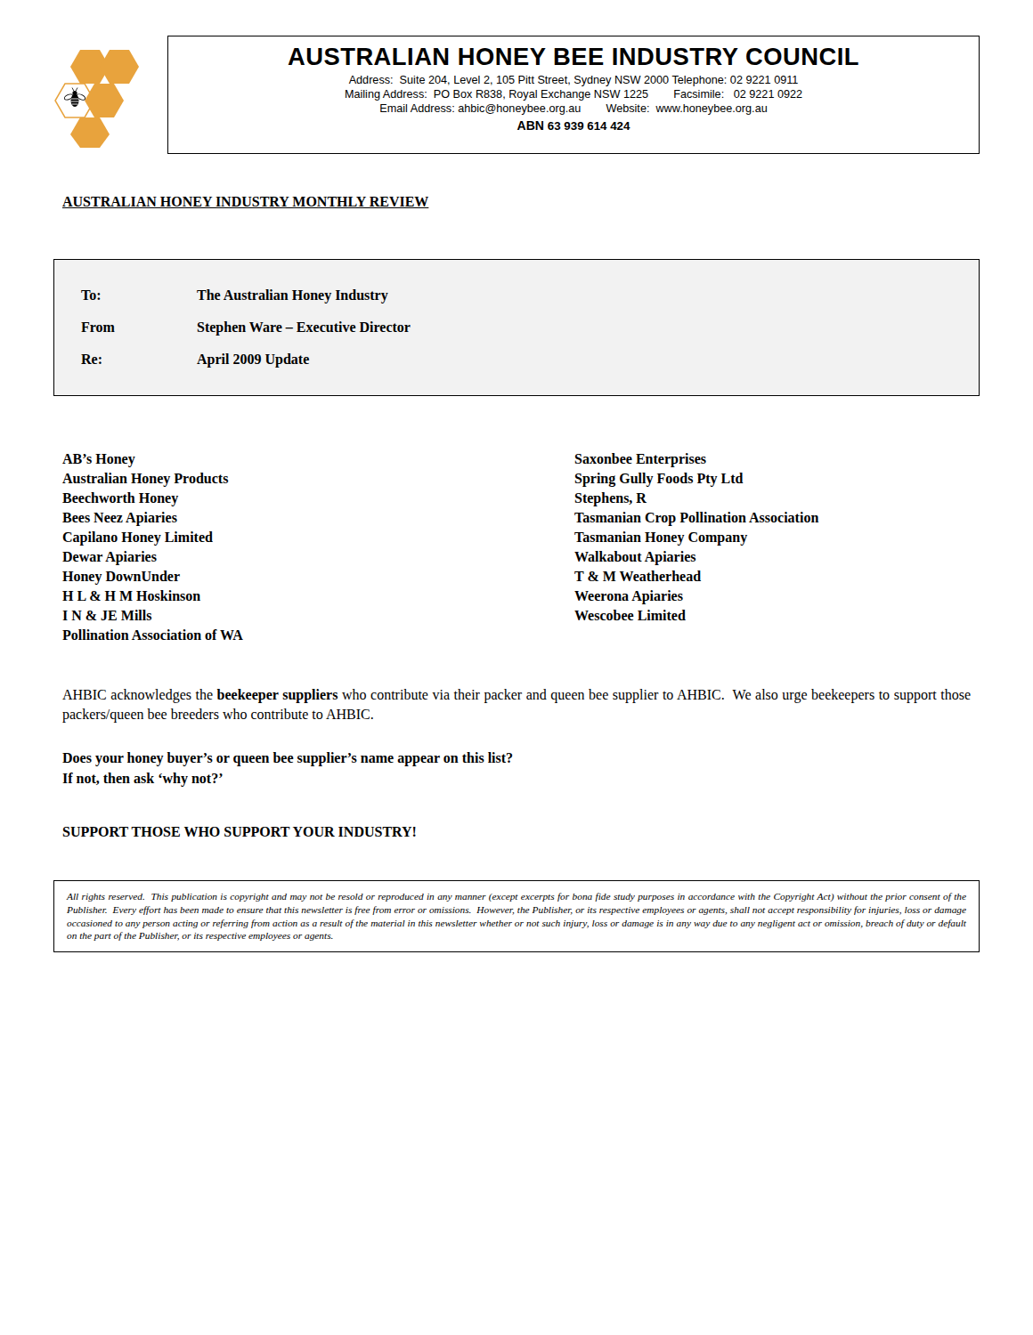AUSTRALIAN HONEY BEE INDUSTRY COUNCIL
Address: Suite 204, Level 2, 105 Pitt Street, Sydney NSW 2000 Telephone: 02 9221 0911
Mailing Address: PO Box R838, Royal Exchange NSW 1225 Facsimile: 02 9221 0922
Email Address: ahbic@honeybee.org.au Website: www.honeybee.org.au
ABN 63 939 614 424
AUSTRALIAN HONEY INDUSTRY MONTHLY REVIEW
| To: | The Australian Honey Industry |
| From | Stephen Ware – Executive Director |
| Re: | April 2009 Update |
| AB’s Honey | Saxonbee Enterprises |
| Australian Honey Products | Spring Gully Foods Pty Ltd |
| Beechworth Honey | Stephens, R |
| Bees Neez Apiaries | Tasmanian Crop Pollination Association |
| Capilano Honey Limited | Tasmanian Honey Company |
| Dewar Apiaries | Walkabout Apiaries |
| Honey DownUnder | T & M Weatherhead |
| H L & H M Hoskinson | Weerona Apiaries |
| I N & JE Mills | Wescobee Limited |
| Pollination Association of WA | |
AHBIC acknowledges the beekeeper suppliers who contribute via their packer and queen bee supplier to AHBIC. We also urge beekeepers to support those packers/queen bee breeders who contribute to AHBIC.
Does your honey buyer’s or queen bee supplier’s name appear on this list?
If not, then ask ‘why not?’
SUPPORT THOSE WHO SUPPORT YOUR INDUSTRY!
All rights reserved. This publication is copyright and may not be resold or reproduced in any manner (except excerpts for bona fide study purposes in accordance with the Copyright Act) without the prior consent of the Publisher. Every effort has been made to ensure that this newsletter is free from error or omissions. However, the Publisher, or its respective employees or agents, shall not accept responsibility for injuries, loss or damage occasioned to any person acting or referring from action as a result of the material in this newsletter whether or not such injury, loss or damage is in any way due to any negligent act or omission, breach of duty or default on the part of the Publisher, or its respective employees or agents.